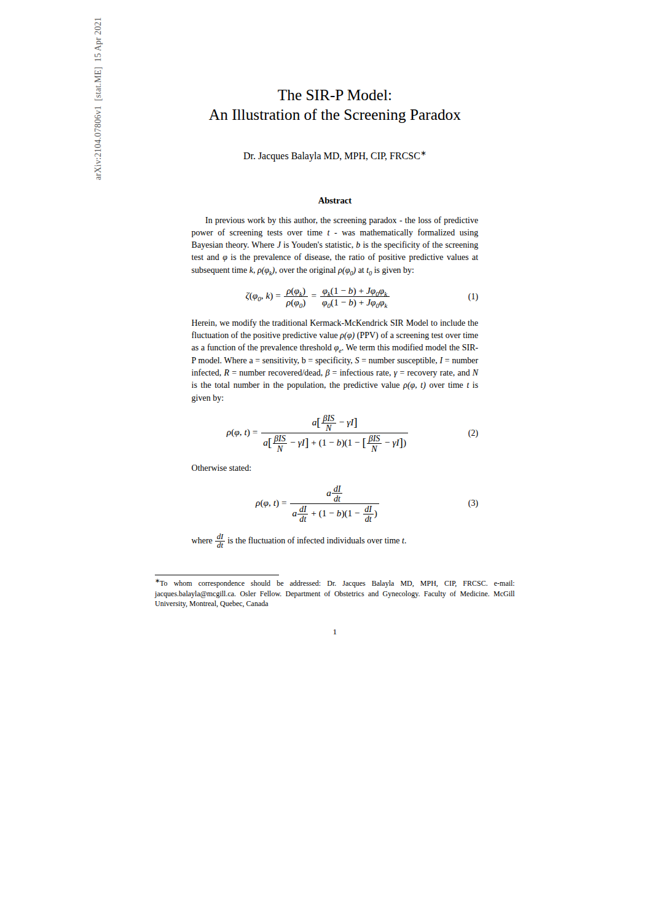arXiv:2104.07806v1 [stat.ME] 15 Apr 2021
The SIR-P Model:
An Illustration of the Screening Paradox
Dr. Jacques Balayla MD, MPH, CIP, FRCSC∗
Abstract
In previous work by this author, the screening paradox - the loss of predictive power of screening tests over time t - was mathematically formalized using Bayesian theory. Where J is Youden's statistic, b is the specificity of the screening test and φ is the prevalence of disease, the ratio of positive predictive values at subsequent time k, ρ(φk), over the original ρ(φ0) at t0 is given by:
ζ(φ0, k) = ρ(φk) ρ(φ0) = φk(1 − b) + Jφ0φk φ0(1 − b) + Jφ0φk
(1)
Herein, we modify the traditional Kermack-McKendrick SIR Model to include the fluctuation of the positive predictive value ρ(φ) (PPV) of a screening test over time as a function of the prevalence threshold φe. We term this modified model the SIR-P model. Where a = sensitivity, b = specificity, S = number susceptible, I = number infected, R = number recovered/dead, β = infectious rate, γ = recovery rate, and N is the total number in the population, the predictive value ρ(φ, t) over time t is given by:
ρ(φ, t) = a[βIS N − γI] a[βIS N − γI] + (1 − b)(1 − [βIS N − γI])
(2)
Otherwise stated:
ρ(φ, t) = adI dt adI dt + (1 − b)(1 − dI dt)
(3)
where dI dt is the fluctuation of infected individuals over time t.
∗To whom correspondence should be addressed: Dr. Jacques Balayla MD, MPH, CIP, FRCSC. e-mail: jacques.balayla@mcgill.ca. Osler Fellow. Department of Obstetrics and Gynecology. Faculty of Medicine. McGill University, Montreal, Quebec, Canada
1